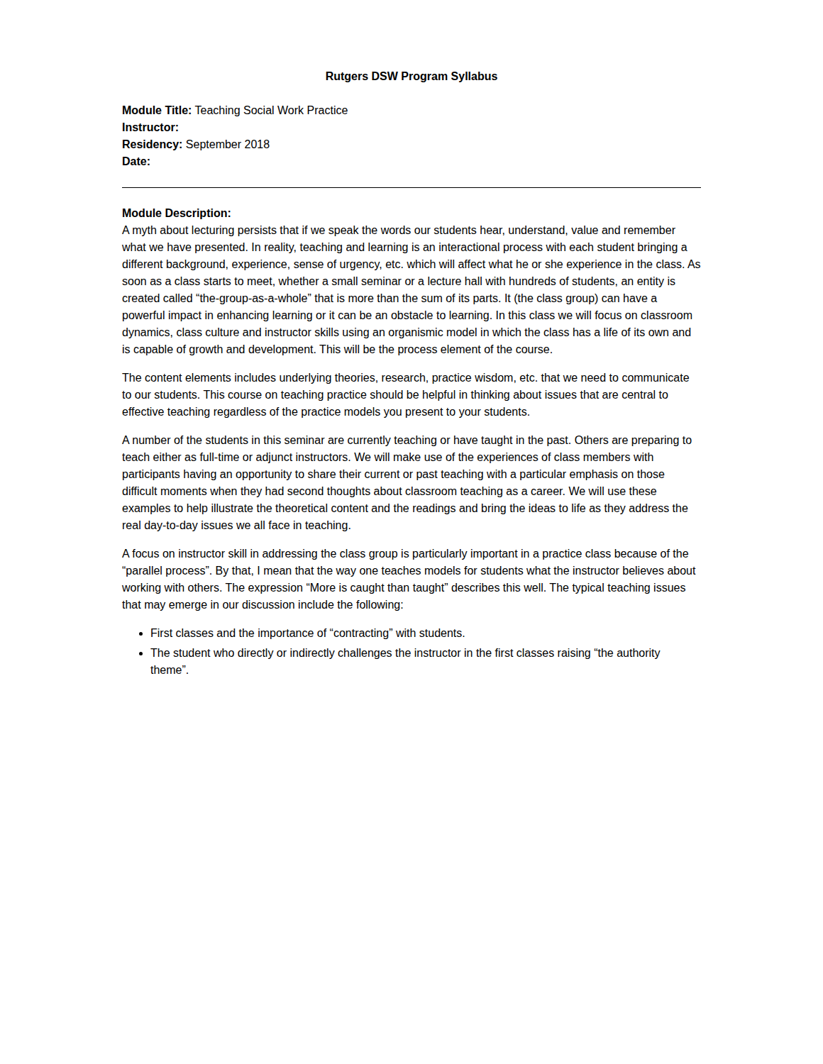Rutgers DSW Program Syllabus
Module Title: Teaching Social Work Practice
Instructor:
Residency: September 2018
Date:
Module Description:
A myth about lecturing persists that if we speak the words our students hear, understand, value and remember what we have presented. In reality, teaching and learning is an interactional process with each student bringing a different background, experience, sense of urgency, etc. which will affect what he or she experience in the class. As soon as a class starts to meet, whether a small seminar or a lecture hall with hundreds of students, an entity is created called “the-group-as-a-whole” that is more than the sum of its parts. It (the class group) can have a powerful impact in enhancing learning or it can be an obstacle to learning. In this class we will focus on classroom dynamics, class culture and instructor skills using an organismic model in which the class has a life of its own and is capable of growth and development. This will be the process element of the course.
The content elements includes underlying theories, research, practice wisdom, etc. that we need to communicate to our students. This course on teaching practice should be helpful in thinking about issues that are central to effective teaching regardless of the practice models you present to your students.
A number of the students in this seminar are currently teaching or have taught in the past. Others are preparing to teach either as full-time or adjunct instructors. We will make use of the experiences of class members with participants having an opportunity to share their current or past teaching with a particular emphasis on those difficult moments when they had second thoughts about classroom teaching as a career. We will use these examples to help illustrate the theoretical content and the readings and bring the ideas to life as they address the real day-to-day issues we all face in teaching.
A focus on instructor skill in addressing the class group is particularly important in a practice class because of the “parallel process”. By that, I mean that the way one teaches models for students what the instructor believes about working with others. The expression “More is caught than taught” describes this well. The typical teaching issues that may emerge in our discussion include the following:
First classes and the importance of “contracting” with students.
The student who directly or indirectly challenges the instructor in the first classes raising “the authority theme”.